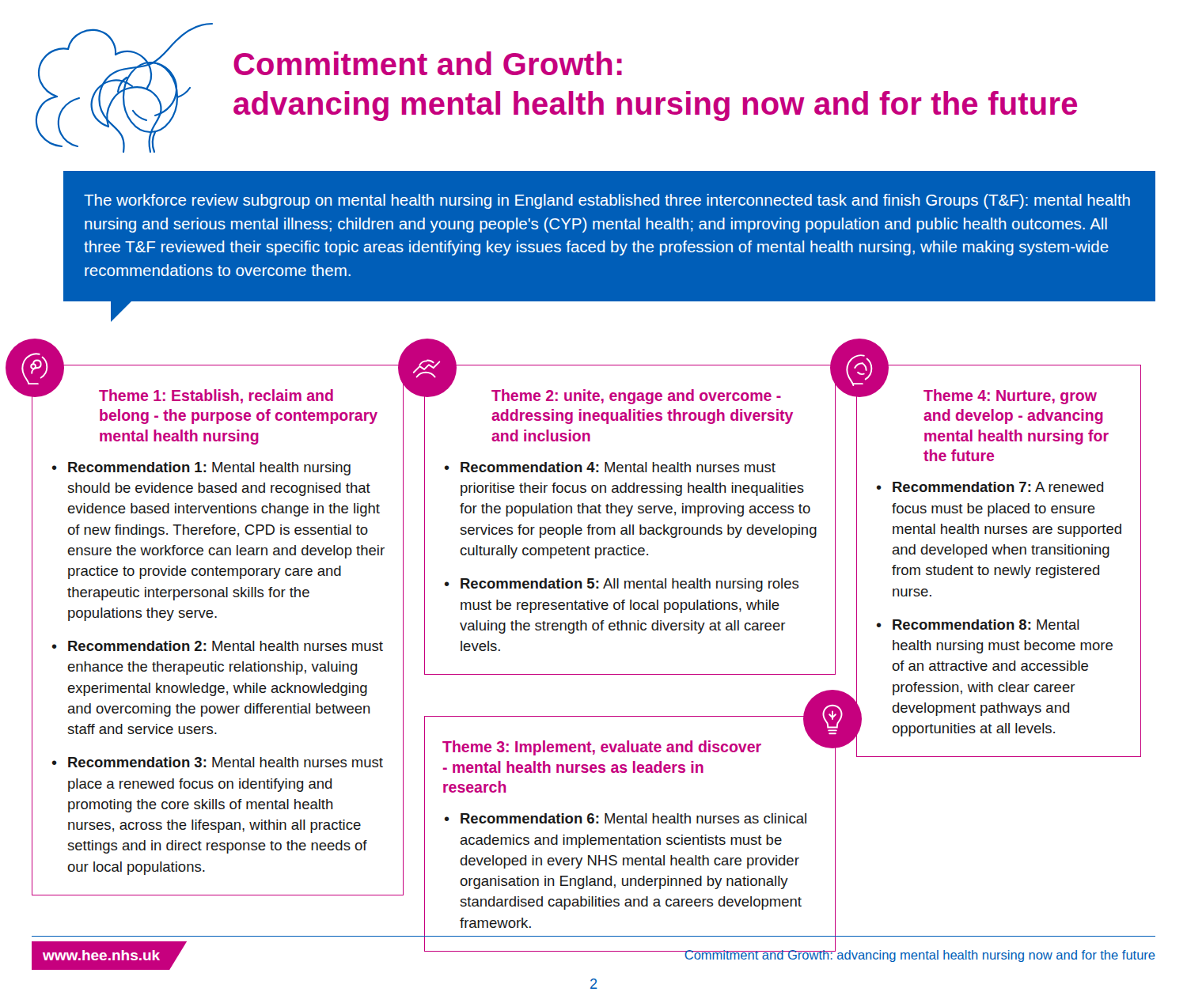Commitment and Growth:
advancing mental health nursing now and for the future
The workforce review subgroup on mental health nursing in England established three interconnected task and finish Groups (T&F): mental health nursing and serious mental illness; children and young people's (CYP) mental health; and improving population and public health outcomes. All three T&F reviewed their specific topic areas identifying key issues faced by the profession of mental health nursing, while making system-wide recommendations to overcome them.
Theme 1: Establish, reclaim and belong - the purpose of contemporary mental health nursing
Recommendation 1: Mental health nursing should be evidence based and recognised that evidence based interventions change in the light of new findings. Therefore, CPD is essential to ensure the workforce can learn and develop their practice to provide contemporary care and therapeutic interpersonal skills for the populations they serve.
Recommendation 2: Mental health nurses must enhance the therapeutic relationship, valuing experimental knowledge, while acknowledging and overcoming the power differential between staff and service users.
Recommendation 3: Mental health nurses must place a renewed focus on identifying and promoting the core skills of mental health nurses, across the lifespan, within all practice settings and in direct response to the needs of our local populations.
Theme 2: unite, engage and overcome - addressing inequalities through diversity and inclusion
Recommendation 4: Mental health nurses must prioritise their focus on addressing health inequalities for the population that they serve, improving access to services for people from all backgrounds by developing culturally competent practice.
Recommendation 5: All mental health nursing roles must be representative of local populations, while valuing the strength of ethnic diversity at all career levels.
Theme 3: Implement, evaluate and discover - mental health nurses as leaders in research
Recommendation 6: Mental health nurses as clinical academics and implementation scientists must be developed in every NHS mental health care provider organisation in England, underpinned by nationally standardised capabilities and a careers development framework.
Theme 4: Nurture, grow and develop - advancing mental health nursing for the future
Recommendation 7: A renewed focus must be placed to ensure mental health nurses are supported and developed when transitioning from student to newly registered nurse.
Recommendation 8: Mental health nursing must become more of an attractive and accessible profession, with clear career development pathways and opportunities at all levels.
www.hee.nhs.uk
Commitment and Growth: advancing mental health nursing now and for the future
2